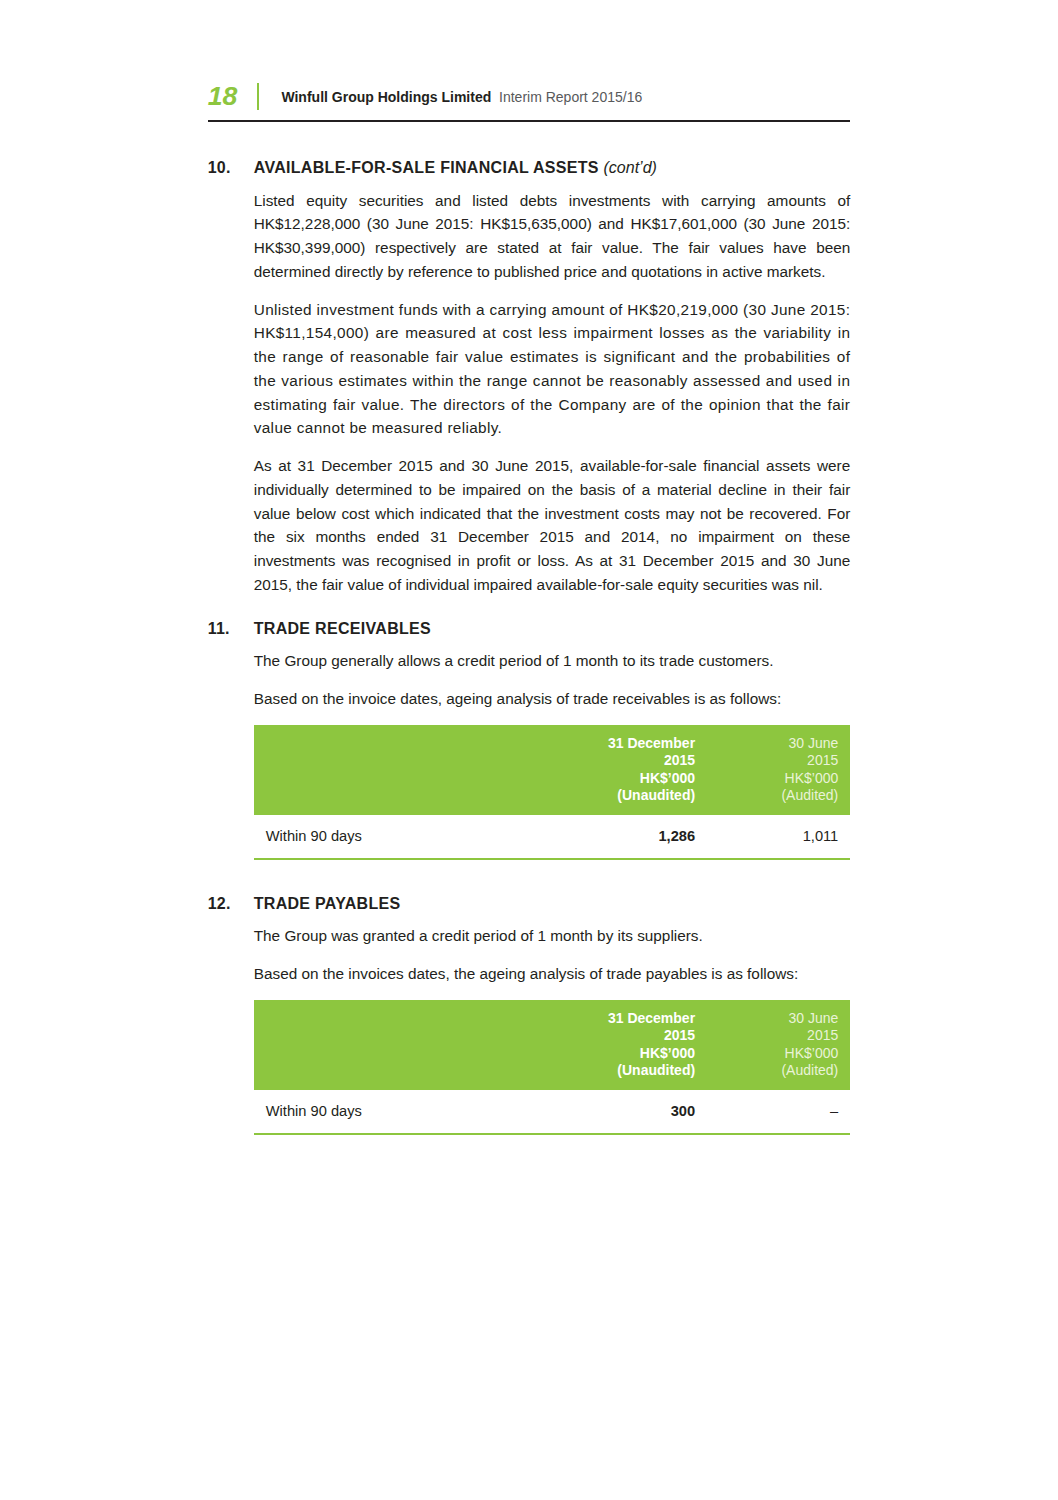18
Winfull Group Holdings Limited Interim Report 2015/16
10.
Available-for-sale financial assets (cont’d)
Listed equity securities and listed debts investments with carrying amounts of HK$12,228,000 (30 June 2015: HK$15,635,000) and HK$17,601,000 (30 June 2015: HK$30,399,000) respectively are stated at fair value. The fair values have been determined directly by reference to published price and quotations in active markets.
Unlisted investment funds with a carrying amount of HK$20,219,000 (30 June 2015: HK$11,154,000) are measured at cost less impairment losses as the variability in the range of reasonable fair value estimates is significant and the probabilities of the various estimates within the range cannot be reasonably assessed and used in estimating fair value. The directors of the Company are of the opinion that the fair value cannot be measured reliably.
As at 31 December 2015 and 30 June 2015, available-for-sale financial assets were individually determined to be impaired on the basis of a material decline in their fair value below cost which indicated that the investment costs may not be recovered. For the six months ended 31 December 2015 and 2014, no impairment on these investments was recognised in profit or loss. As at 31 December 2015 and 30 June 2015, the fair value of individual impaired available-for-sale equity securities was nil.
11.
Trade receivables
The Group generally allows a credit period of 1 month to its trade customers.
Based on the invoice dates, ageing analysis of trade receivables is as follows:
| | 31 December 2015 HK$’000 (Unaudited) | 30 June 2015 HK$’000 (Audited) |
| --- | --- | --- |
| Within 90 days | 1,286 | 1,011 |
12.
Trade payables
The Group was granted a credit period of 1 month by its suppliers.
Based on the invoices dates, the ageing analysis of trade payables is as follows:
| | 31 December 2015 HK$’000 (Unaudited) | 30 June 2015 HK$’000 (Audited) |
| --- | --- | --- |
| Within 90 days | 300 | – |